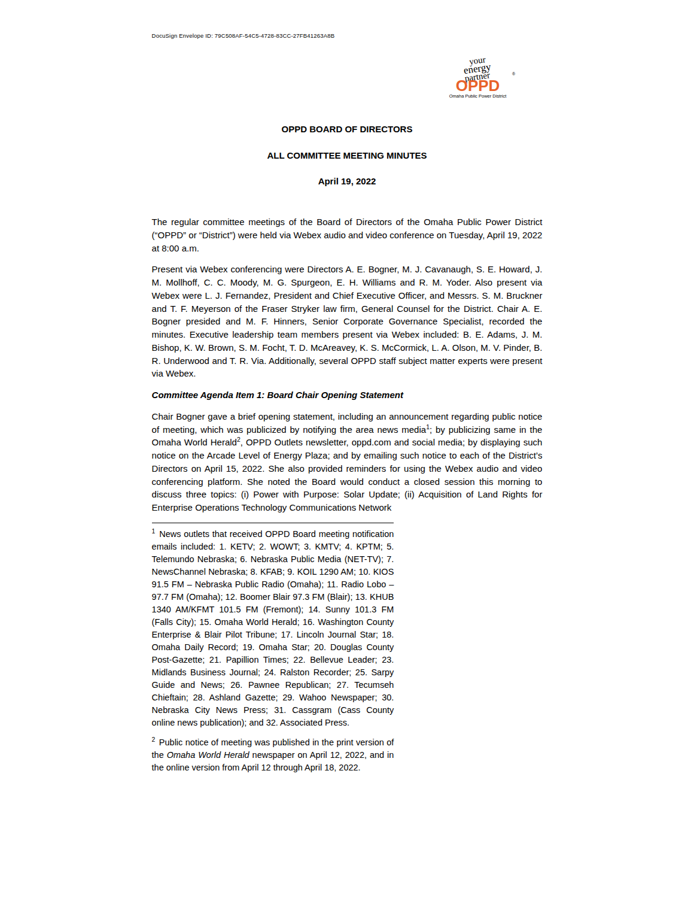DocuSign Envelope ID: 79C508AF-54C5-4728-83CC-27FB41263A8B
OPPD BOARD OF DIRECTORS
ALL COMMITTEE MEETING MINUTES
April 19, 2022
The regular committee meetings of the Board of Directors of the Omaha Public Power District (“OPPD” or “District”) were held via Webex audio and video conference on Tuesday, April 19, 2022 at 8:00 a.m.
Present via Webex conferencing were Directors A. E. Bogner, M. J. Cavanaugh, S. E. Howard, J. M. Mollhoff, C. C. Moody, M. G. Spurgeon, E. H. Williams and R. M. Yoder. Also present via Webex were L. J. Fernandez, President and Chief Executive Officer, and Messrs. S. M. Bruckner and T. F. Meyerson of the Fraser Stryker law firm, General Counsel for the District. Chair A. E. Bogner presided and M. F. Hinners, Senior Corporate Governance Specialist, recorded the minutes. Executive leadership team members present via Webex included: B. E. Adams, J. M. Bishop, K. W. Brown, S. M. Focht, T. D. McAreavey, K. S. McCormick, L. A. Olson, M. V. Pinder, B. R. Underwood and T. R. Via. Additionally, several OPPD staff subject matter experts were present via Webex.
Committee Agenda Item 1: Board Chair Opening Statement
Chair Bogner gave a brief opening statement, including an announcement regarding public notice of meeting, which was publicized by notifying the area news media1; by publicizing same in the Omaha World Herald2, OPPD Outlets newsletter, oppd.com and social media; by displaying such notice on the Arcade Level of Energy Plaza; and by emailing such notice to each of the District’s Directors on April 15, 2022. She also provided reminders for using the Webex audio and video conferencing platform. She noted the Board would conduct a closed session this morning to discuss three topics: (i) Power with Purpose: Solar Update; (ii) Acquisition of Land Rights for Enterprise Operations Technology Communications Network
1 News outlets that received OPPD Board meeting notification emails included: 1. KETV; 2. WOWT; 3. KMTV; 4. KPTM; 5. Telemundo Nebraska; 6. Nebraska Public Media (NET-TV); 7. NewsChannel Nebraska; 8. KFAB; 9. KOIL 1290 AM; 10. KIOS 91.5 FM – Nebraska Public Radio (Omaha); 11. Radio Lobo – 97.7 FM (Omaha); 12. Boomer Blair 97.3 FM (Blair); 13. KHUB 1340 AM/KFMT 101.5 FM (Fremont); 14. Sunny 101.3 FM (Falls City); 15. Omaha World Herald; 16. Washington County Enterprise & Blair Pilot Tribune; 17. Lincoln Journal Star; 18. Omaha Daily Record; 19. Omaha Star; 20. Douglas County Post-Gazette; 21. Papillion Times; 22. Bellevue Leader; 23. Midlands Business Journal; 24. Ralston Recorder; 25. Sarpy Guide and News; 26. Pawnee Republican; 27. Tecumseh Chieftain; 28. Ashland Gazette; 29. Wahoo Newspaper; 30. Nebraska City News Press; 31. Cassgram (Cass County online news publication); and 32. Associated Press.
2 Public notice of meeting was published in the print version of the Omaha World Herald newspaper on April 12, 2022, and in the online version from April 12 through April 18, 2022.